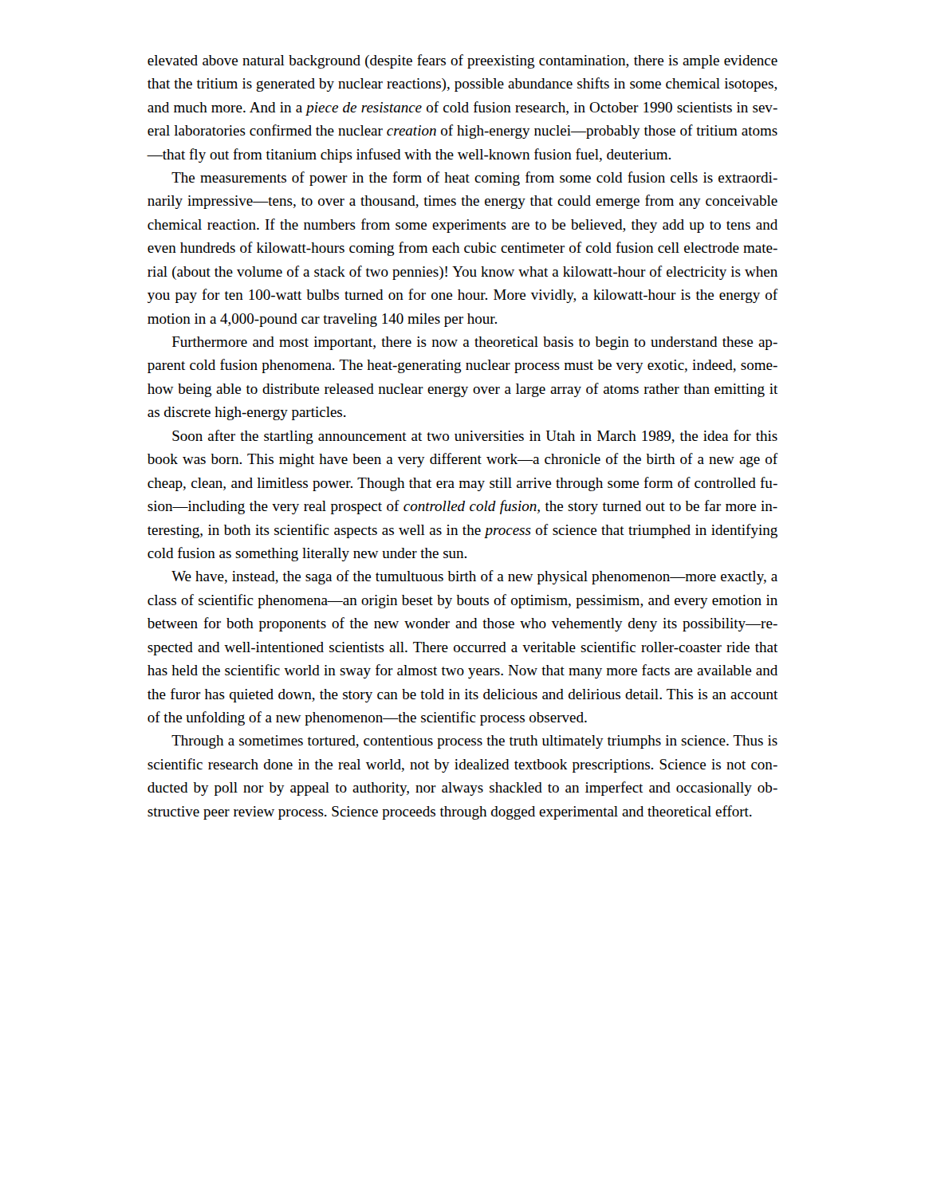elevated above natural background (despite fears of preexisting contamination, there is ample evidence that the tritium is generated by nuclear reactions), possible abundance shifts in some chemical isotopes, and much more. And in a piece de resistance of cold fusion research, in October 1990 scientists in several laboratories confirmed the nuclear creation of high-energy nuclei—probably those of tritium atoms—that fly out from titanium chips infused with the well-known fusion fuel, deuterium.
The measurements of power in the form of heat coming from some cold fusion cells is extraordinarily impressive—tens, to over a thousand, times the energy that could emerge from any conceivable chemical reaction. If the numbers from some experiments are to be believed, they add up to tens and even hundreds of kilowatt-hours coming from each cubic centimeter of cold fusion cell electrode material (about the volume of a stack of two pennies)! You know what a kilowatt-hour of electricity is when you pay for ten 100-watt bulbs turned on for one hour. More vividly, a kilowatt-hour is the energy of motion in a 4,000-pound car traveling 140 miles per hour.
Furthermore and most important, there is now a theoretical basis to begin to understand these apparent cold fusion phenomena. The heat-generating nuclear process must be very exotic, indeed, somehow being able to distribute released nuclear energy over a large array of atoms rather than emitting it as discrete high-energy particles.
Soon after the startling announcement at two universities in Utah in March 1989, the idea for this book was born. This might have been a very different work—a chronicle of the birth of a new age of cheap, clean, and limitless power. Though that era may still arrive through some form of controlled fusion—including the very real prospect of controlled cold fusion, the story turned out to be far more interesting, in both its scientific aspects as well as in the process of science that triumphed in identifying cold fusion as something literally new under the sun.
We have, instead, the saga of the tumultuous birth of a new physical phenomenon—more exactly, a class of scientific phenomena—an origin beset by bouts of optimism, pessimism, and every emotion in between for both proponents of the new wonder and those who vehemently deny its possibility—respected and well-intentioned scientists all. There occurred a veritable scientific roller-coaster ride that has held the scientific world in sway for almost two years. Now that many more facts are available and the furor has quieted down, the story can be told in its delicious and delirious detail. This is an account of the unfolding of a new phenomenon—the scientific process observed.
Through a sometimes tortured, contentious process the truth ultimately triumphs in science. Thus is scientific research done in the real world, not by idealized textbook prescriptions. Science is not conducted by poll nor by appeal to authority, nor always shackled to an imperfect and occasionally obstructive peer review process. Science proceeds through dogged experimental and theoretical effort.